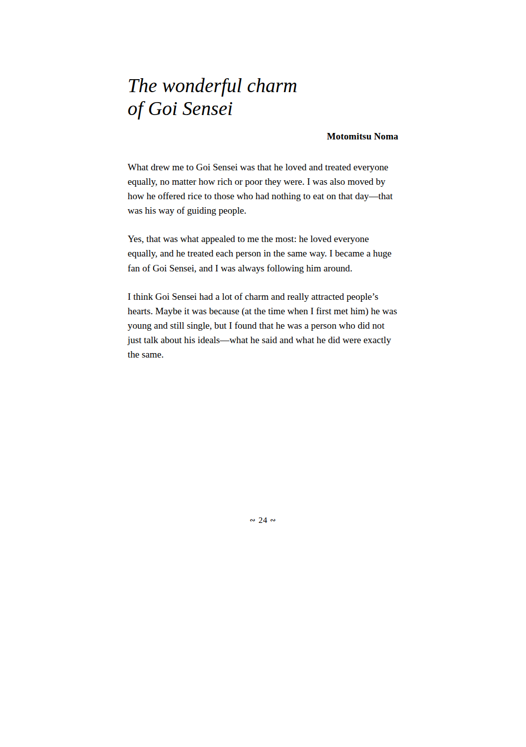The wonderful charm
of Goi Sensei
Motomitsu Noma
What drew me to Goi Sensei was that he loved and treated everyone equally, no matter how rich or poor they were. I was also moved by how he offered rice to those who had nothing to eat on that day—that was his way of guiding people.
Yes, that was what appealed to me the most: he loved everyone equally, and he treated each person in the same way. I became a huge fan of Goi Sensei, and I was always following him around.
I think Goi Sensei had a lot of charm and really attracted people’s hearts. Maybe it was because (at the time when I first met him) he was young and still single, but I found that he was a person who did not just talk about his ideals—what he said and what he did were exactly the same.
∾24∾